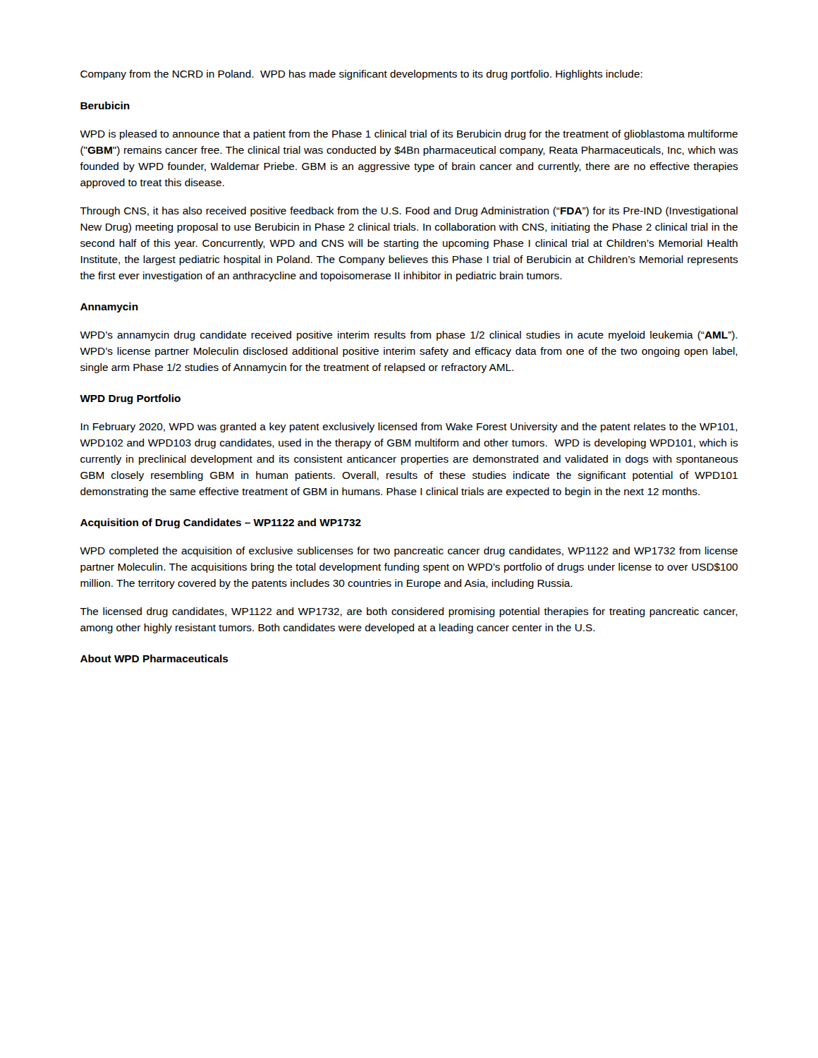Company from the NCRD in Poland. WPD has made significant developments to its drug portfolio. Highlights include:
Berubicin
WPD is pleased to announce that a patient from the Phase 1 clinical trial of its Berubicin drug for the treatment of glioblastoma multiforme ("GBM") remains cancer free. The clinical trial was conducted by $4Bn pharmaceutical company, Reata Pharmaceuticals, Inc, which was founded by WPD founder, Waldemar Priebe. GBM is an aggressive type of brain cancer and currently, there are no effective therapies approved to treat this disease.
Through CNS, it has also received positive feedback from the U.S. Food and Drug Administration (“FDA”) for its Pre-IND (Investigational New Drug) meeting proposal to use Berubicin in Phase 2 clinical trials. In collaboration with CNS, initiating the Phase 2 clinical trial in the second half of this year. Concurrently, WPD and CNS will be starting the upcoming Phase I clinical trial at Children’s Memorial Health Institute, the largest pediatric hospital in Poland. The Company believes this Phase I trial of Berubicin at Children’s Memorial represents the first ever investigation of an anthracycline and topoisomerase II inhibitor in pediatric brain tumors.
Annamycin
WPD’s annamycin drug candidate received positive interim results from phase 1/2 clinical studies in acute myeloid leukemia (“AML”). WPD’s license partner Moleculin disclosed additional positive interim safety and efficacy data from one of the two ongoing open label, single arm Phase 1/2 studies of Annamycin for the treatment of relapsed or refractory AML.
WPD Drug Portfolio
In February 2020, WPD was granted a key patent exclusively licensed from Wake Forest University and the patent relates to the WP101, WPD102 and WPD103 drug candidates, used in the therapy of GBM multiform and other tumors. WPD is developing WPD101, which is currently in preclinical development and its consistent anticancer properties are demonstrated and validated in dogs with spontaneous GBM closely resembling GBM in human patients. Overall, results of these studies indicate the significant potential of WPD101 demonstrating the same effective treatment of GBM in humans. Phase I clinical trials are expected to begin in the next 12 months.
Acquisition of Drug Candidates – WP1122 and WP1732
WPD completed the acquisition of exclusive sublicenses for two pancreatic cancer drug candidates, WP1122 and WP1732 from license partner Moleculin. The acquisitions bring the total development funding spent on WPD’s portfolio of drugs under license to over USD$100 million. The territory covered by the patents includes 30 countries in Europe and Asia, including Russia.
The licensed drug candidates, WP1122 and WP1732, are both considered promising potential therapies for treating pancreatic cancer, among other highly resistant tumors. Both candidates were developed at a leading cancer center in the U.S.
About WPD Pharmaceuticals